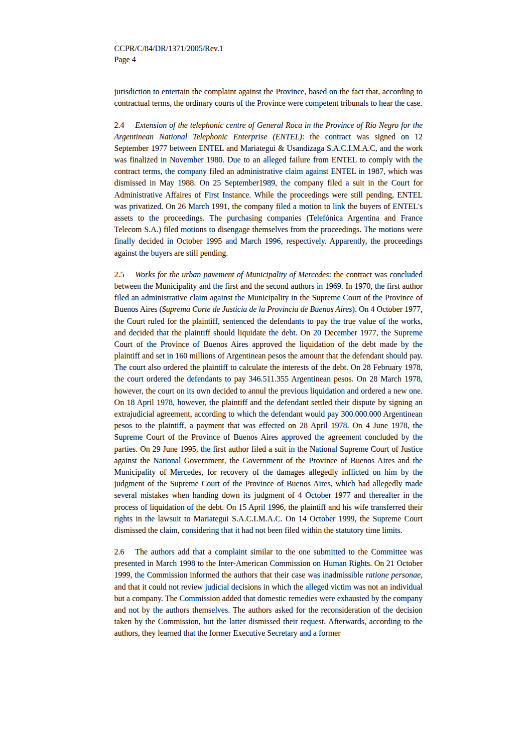CCPR/C/84/DR/1371/2005/Rev.1
Page 4
jurisdiction to entertain the complaint against the Province, based on the fact that, according to contractual terms, the ordinary courts of the Province were competent tribunals to hear the case.
2.4 Extension of the telephonic centre of General Roca in the Province of Río Negro for the Argentinean National Telephonic Enterprise (ENTEL): the contract was signed on 12 September 1977 between ENTEL and Mariategui & Usandizaga S.A.C.I.M.A.C, and the work was finalized in November 1980. Due to an alleged failure from ENTEL to comply with the contract terms, the company filed an administrative claim against ENTEL in 1987, which was dismissed in May 1988. On 25 September1989, the company filed a suit in the Court for Administrative Affaires of First Instance. While the proceedings were still pending, ENTEL was privatized. On 26 March 1991, the company filed a motion to link the buyers of ENTEL's assets to the proceedings. The purchasing companies (Telefónica Argentina and France Telecom S.A.) filed motions to disengage themselves from the proceedings. The motions were finally decided in October 1995 and March 1996, respectively. Apparently, the proceedings against the buyers are still pending.
2.5 Works for the urban pavement of Municipality of Mercedes: the contract was concluded between the Municipality and the first and the second authors in 1969. In 1970, the first author filed an administrative claim against the Municipality in the Supreme Court of the Province of Buenos Aires (Suprema Corte de Justicia de la Provincia de Buenos Aires). On 4 October 1977, the Court ruled for the plaintiff, sentenced the defendants to pay the true value of the works, and decided that the plaintiff should liquidate the debt. On 20 December 1977, the Supreme Court of the Province of Buenos Aires approved the liquidation of the debt made by the plaintiff and set in 160 millions of Argentinean pesos the amount that the defendant should pay. The court also ordered the plaintiff to calculate the interests of the debt. On 28 February 1978, the court ordered the defendants to pay 346.511.355 Argentinean pesos. On 28 March 1978, however, the court on its own decided to annul the previous liquidation and ordered a new one. On 18 April 1978, however, the plaintiff and the defendant settled their dispute by signing an extrajudicial agreement, according to which the defendant would pay 300.000.000 Argentinean pesos to the plaintiff, a payment that was effected on 28 April 1978. On 4 June 1978, the Supreme Court of the Province of Buenos Aires approved the agreement concluded by the parties. On 29 June 1995, the first author filed a suit in the National Supreme Court of Justice against the National Government, the Government of the Province of Buenos Aires and the Municipality of Mercedes, for recovery of the damages allegedly inflicted on him by the judgment of the Supreme Court of the Province of Buenos Aires, which had allegedly made several mistakes when handing down its judgment of 4 October 1977 and thereafter in the process of liquidation of the debt. On 15 April 1996, the plaintiff and his wife transferred their rights in the lawsuit to Mariategui S.A.C.I.M.A.C. On 14 October 1999, the Supreme Court dismissed the claim, considering that it had not been filed within the statutory time limits.
2.6 The authors add that a complaint similar to the one submitted to the Committee was presented in March 1998 to the Inter-American Commission on Human Rights. On 21 October 1999, the Commission informed the authors that their case was inadmissible ratione personae, and that it could not review judicial decisions in which the alleged victim was not an individual but a company. The Commission added that domestic remedies were exhausted by the company and not by the authors themselves. The authors asked for the reconsideration of the decision taken by the Commission, but the latter dismissed their request. Afterwards, according to the authors, they learned that the former Executive Secretary and a former